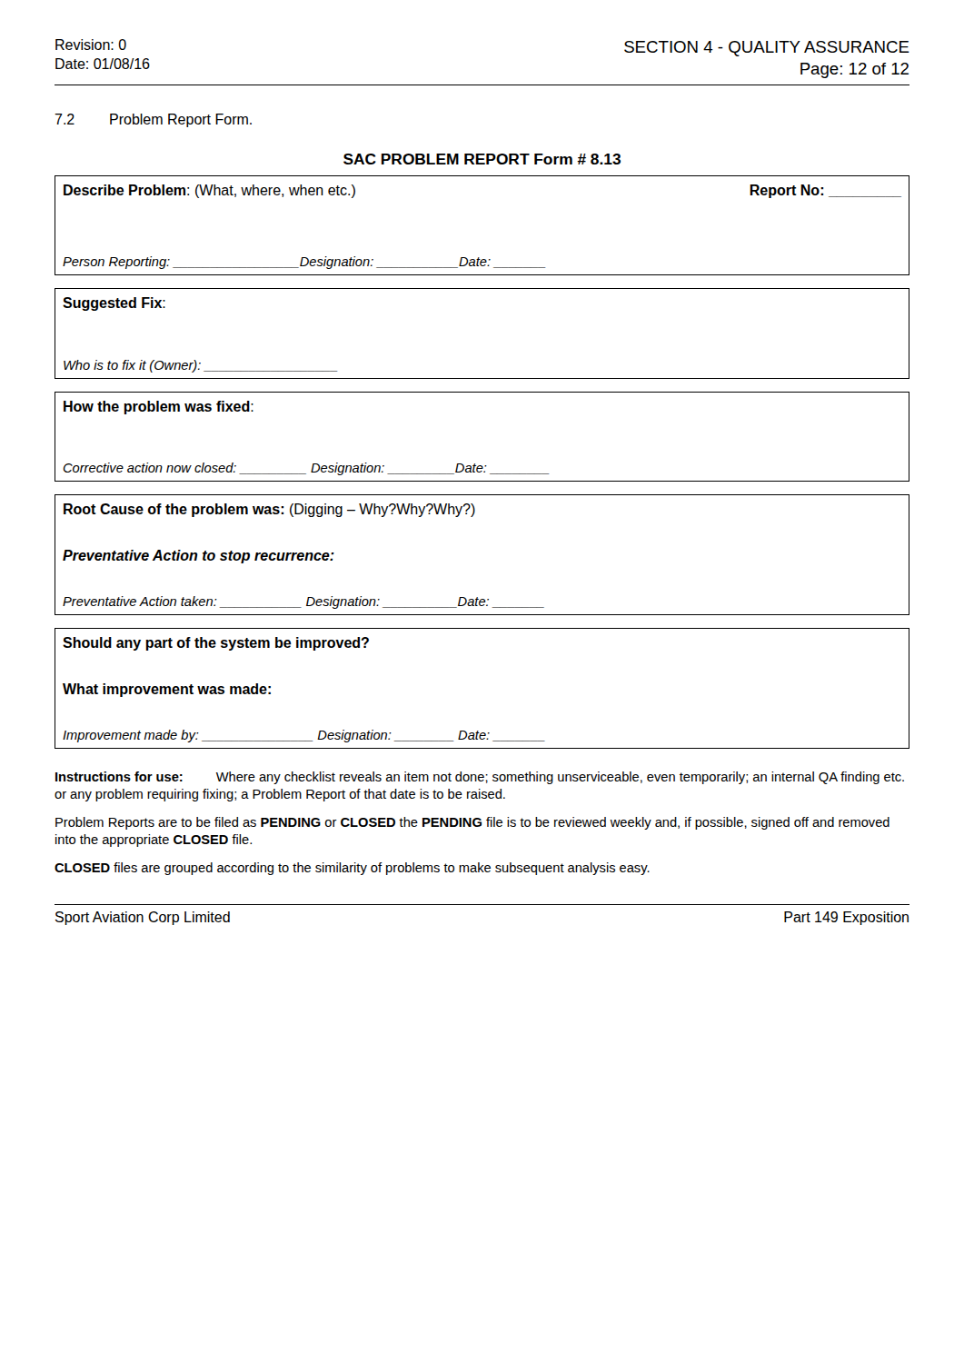Revision: 0
Date: 01/08/16
SECTION 4 - QUALITY ASSURANCE
Page: 12 of 12
7.2 Problem Report Form.
SAC PROBLEM REPORT Form # 8.13
Describe Problem: (What, where, when etc.) Report No: _________
Person Reporting: _________________Designation: ___________Date: _______
Suggested Fix:
Who is to fix it (Owner): __________________
How the problem was fixed:
Corrective action now closed: _________ Designation: _________Date: ________
Root Cause of the problem was: (Digging – Why?Why?Why?)
Preventative Action to stop recurrence:
Preventative Action taken: ___________ Designation: __________Date: _______
Should any part of the system be improved?
What improvement was made:
Improvement made by: _______________ Designation: ________ Date: _______
Instructions for use: Where any checklist reveals an item not done; something unserviceable, even temporarily; an internal QA finding etc. or any problem requiring fixing; a Problem Report of that date is to be raised.
Problem Reports are to be filed as PENDING or CLOSED the PENDING file is to be reviewed weekly and, if possible, signed off and removed into the appropriate CLOSED file.
CLOSED files are grouped according to the similarity of problems to make subsequent analysis easy.
Sport Aviation Corp Limited Part 149 Exposition